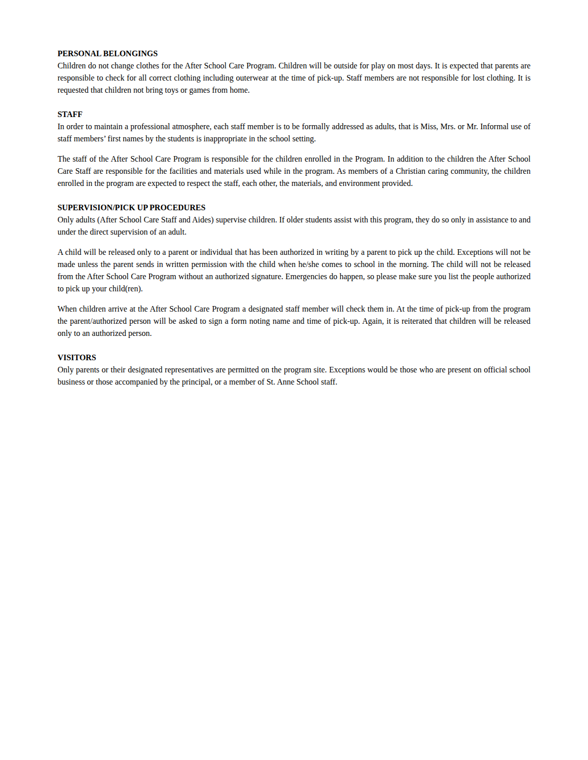Personal Belongings
Children do not change clothes for the After School Care Program. Children will be outside for play on most days. It is expected that parents are responsible to check for all correct clothing including outerwear at the time of pick-up. Staff members are not responsible for lost clothing. It is requested that children not bring toys or games from home.
Staff
In order to maintain a professional atmosphere, each staff member is to be formally addressed as adults, that is Miss, Mrs. or Mr. Informal use of staff members’ first names by the students is inappropriate in the school setting.
The staff of the After School Care Program is responsible for the children enrolled in the Program. In addition to the children the After School Care Staff are responsible for the facilities and materials used while in the program. As members of a Christian caring community, the children enrolled in the program are expected to respect the staff, each other, the materials, and environment provided.
Supervision/Pick Up Procedures
Only adults (After School Care Staff and Aides) supervise children. If older students assist with this program, they do so only in assistance to and under the direct supervision of an adult.
A child will be released only to a parent or individual that has been authorized in writing by a parent to pick up the child. Exceptions will not be made unless the parent sends in written permission with the child when he/she comes to school in the morning. The child will not be released from the After School Care Program without an authorized signature. Emergencies do happen, so please make sure you list the people authorized to pick up your child(ren).
When children arrive at the After School Care Program a designated staff member will check them in. At the time of pick-up from the program the parent/authorized person will be asked to sign a form noting name and time of pick-up. Again, it is reiterated that children will be released only to an authorized person.
Visitors
Only parents or their designated representatives are permitted on the program site. Exceptions would be those who are present on official school business or those accompanied by the principal, or a member of St. Anne School staff.